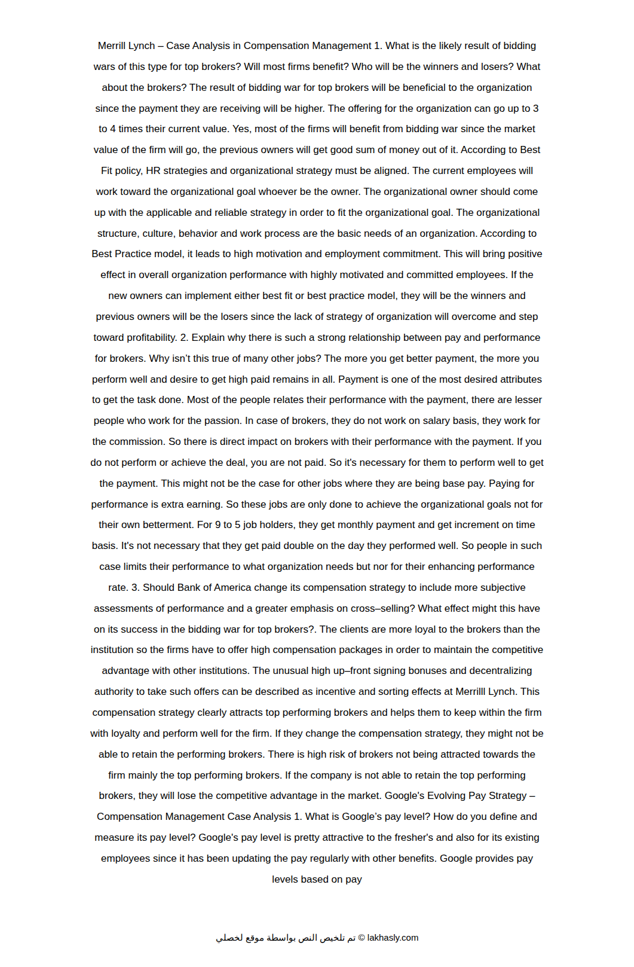Merrill Lynch – Case Analysis in Compensation Management 1. What is the likely result of bidding wars of this type for top brokers? Will most firms benefit? Who will be the winners and losers? What about the brokers? The result of bidding war for top brokers will be beneficial to the organization since the payment they are receiving will be higher. The offering for the organization can go up to 3 to 4 times their current value. Yes, most of the firms will benefit from bidding war since the market value of the firm will go, the previous owners will get good sum of money out of it. According to Best Fit policy, HR strategies and organizational strategy must be aligned. The current employees will work toward the organizational goal whoever be the owner. The organizational owner should come up with the applicable and reliable strategy in order to fit the organizational goal. The organizational structure, culture, behavior and work process are the basic needs of an organization. According to Best Practice model, it leads to high motivation and employment commitment. This will bring positive effect in overall organization performance with highly motivated and committed employees. If the new owners can implement either best fit or best practice model, they will be the winners and previous owners will be the losers since the lack of strategy of organization will overcome and step toward profitability. 2. Explain why there is such a strong relationship between pay and performance for brokers. Why isn’t this true of many other jobs? The more you get better payment, the more you perform well and desire to get high paid remains in all. Payment is one of the most desired attributes to get the task done. Most of the people relates their performance with the payment, there are lesser people who work for the passion. In case of brokers, they do not work on salary basis, they work for the commission. So there is direct impact on brokers with their performance with the payment. If you do not perform or achieve the deal, you are not paid. So it's necessary for them to perform well to get the payment. This might not be the case for other jobs where they are being base pay. Paying for performance is extra earning. So these jobs are only done to achieve the organizational goals not for their own betterment. For 9 to 5 job holders, they get monthly payment and get increment on time basis. It's not necessary that they get paid double on the day they performed well. So people in such case limits their performance to what organization needs but nor for their enhancing performance rate. 3. Should Bank of America change its compensation strategy to include more subjective assessments of performance and a greater emphasis on cross–selling? What effect might this have on its success in the bidding war for top brokers?. The clients are more loyal to the brokers than the institution so the firms have to offer high compensation packages in order to maintain the competitive advantage with other institutions. The unusual high up–front signing bonuses and decentralizing authority to take such offers can be described as incentive and sorting effects at Merrilll Lynch. This compensation strategy clearly attracts top performing brokers and helps them to keep within the firm with loyalty and perform well for the firm. If they change the compensation strategy, they might not be able to retain the performing brokers. There is high risk of brokers not being attracted towards the firm mainly the top performing brokers. If the company is not able to retain the top performing brokers, they will lose the competitive advantage in the market. Google's Evolving Pay Strategy – Compensation Management Case Analysis 1. What is Google’s pay level? How do you define and measure its pay level? Google's pay level is pretty attractive to the fresher's and also for its existing employees since it has been updating the pay regularly with other benefits. Google provides pay levels based on pay
© lakhasly.com تم تلخيص النص بواسطة موقع لخصلي